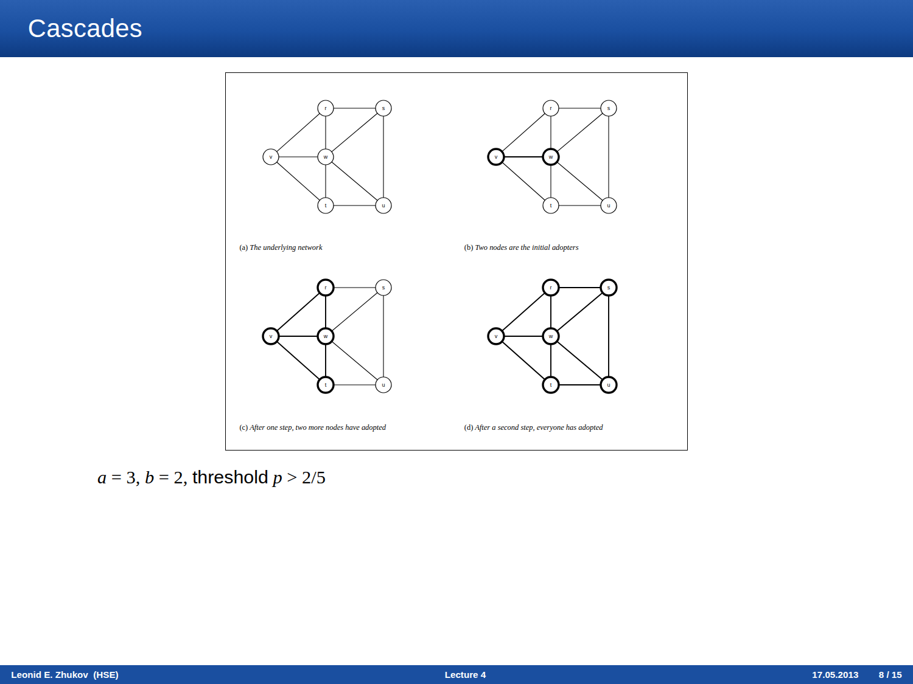Cascades
r s v w t u
(a) The underlying network
r s v w t u
(b) Two nodes are the initial adopters
r s v w t u
(c) After one step, two more nodes have adopted
r s v w t u
(d) After a second step, everyone has adopted
a = 3, b = 2, threshold p > 2/5
Leonid E. Zhukov (HSE)
Lecture 4
17.05.20138 / 15